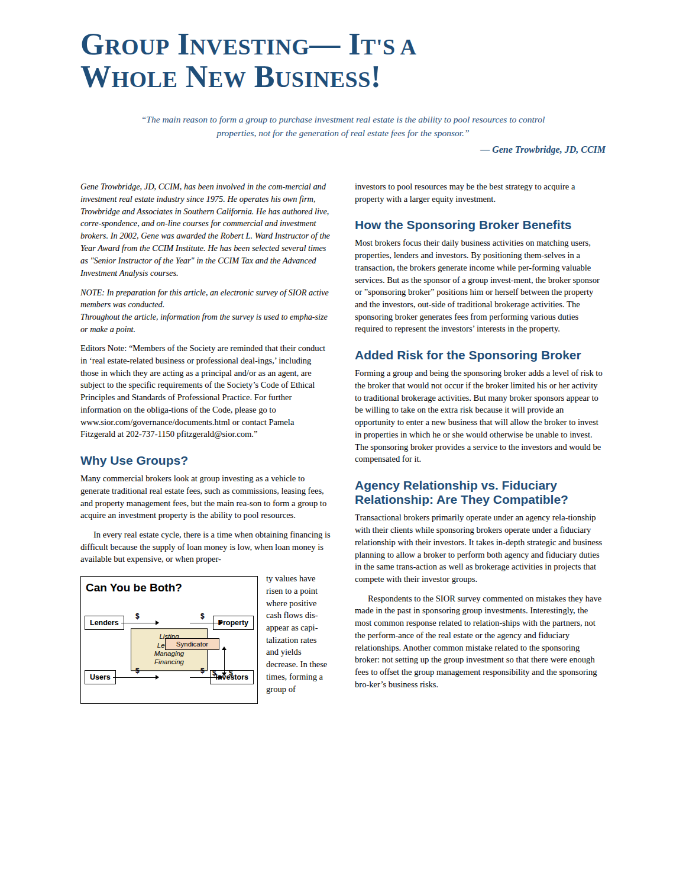GROUP INVESTING— IT'S A
WHOLE NEW BUSINESS!
“The main reason to form a group to purchase investment real estate is the ability to pool resources to control properties, not for the generation of real estate fees for the sponsor.”
— Gene Trowbridge, JD, CCIM
Gene Trowbridge, JD, CCIM, has been involved in the com-mercial and investment real estate industry since 1975. He operates his own firm, Trowbridge and Associates in Southern California. He has authored live, corre-spondence, and on-line courses for commercial and investment brokers. In 2002, Gene was awarded the Robert L. Ward Instructor of the Year Award from the CCIM Institute. He has been selected several times as "Senior Instructor of the Year" in the CCIM Tax and the Advanced Investment Analysis courses.
NOTE: In preparation for this article, an electronic survey of SIOR active members was conducted.
Throughout the article, information from the survey is used to empha-size or make a point.
Editors Note: “Members of the Society are reminded that their conduct in ‘real estate-related business or professional deal-ings,’ including those in which they are acting as a principal and/or as an agent, are subject to the specific requirements of the Society’s Code of Ethical Principles and Standards of Professional Practice. For further information on the obliga-tions of the Code, please go to www.sior.com/governance/documents.html or contact Pamela Fitzgerald at 202-737-1150 pfitzgerald@sior.com.”
Why Use Groups?
Many commercial brokers look at group investing as a vehicle to generate traditional real estate fees, such as commissions, leasing fees, and property management fees, but the main rea-son to form a group to acquire an investment property is the ability to pool resources.
In every real estate cycle, there is a time when obtaining financing is difficult because the supply of loan money is low, when loan money is available but expensive, or when proper-
Can You be Both?
Lenders
Users
Property
Investors
Listing
Leasing
Managing
Financing
Syndicator
$
$
$
$
$
$
ty values have risen to a point where positive cash flows dis-appear as capi-talization rates and yields decrease. In these times, forming a group of
investors to pool resources may be the best strategy to acquire a property with a larger equity investment.
How the Sponsoring Broker Benefits
Most brokers focus their daily business activities on matching users, properties, lenders and investors. By positioning them-selves in a transaction, the brokers generate income while per-forming valuable services. But as the sponsor of a group invest-ment, the broker sponsor or ”sponsoring broker” positions him or herself between the property and the investors, out-side of traditional brokerage activities. The sponsoring broker generates fees from performing various duties required to represent the investors’ interests in the property.
Added Risk for the Sponsoring Broker
Forming a group and being the sponsoring broker adds a level of risk to the broker that would not occur if the broker limited his or her activity to traditional brokerage activities. But many broker sponsors appear to be willing to take on the extra risk because it will provide an opportunity to enter a new business that will allow the broker to invest in properties in which he or she would otherwise be unable to invest. The sponsoring broker provides a service to the investors and would be compensated for it.
Agency Relationship vs. Fiduciary Relationship: Are They Compatible?
Transactional brokers primarily operate under an agency rela-tionship with their clients while sponsoring brokers operate under a fiduciary relationship with their investors. It takes in-depth strategic and business planning to allow a broker to perform both agency and fiduciary duties in the same trans-action as well as brokerage activities in projects that compete with their investor groups.
Respondents to the SIOR survey commented on mistakes they have made in the past in sponsoring group investments. Interestingly, the most common response related to relation-ships with the partners, not the perform-ance of the real estate or the agency and fiduciary relationships. Another common mistake related to the sponsoring broker: not setting up the group investment so that there were enough fees to offset the group management responsibility and the sponsoring bro-ker’s business risks.